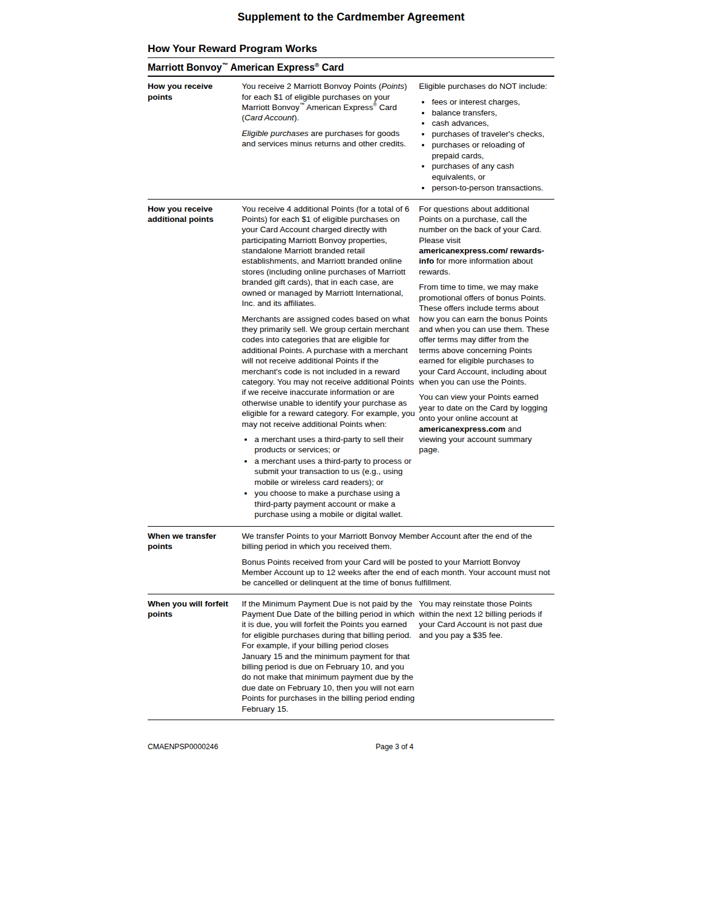Supplement to the Cardmember Agreement
How Your Reward Program Works
Marriott Bonvoy™ American Express® Card
| How you receive points | You receive 2 Marriott Bonvoy Points ( Points ) for each $1 of eligible purchases on your Marriott Bonvoy ™ American Express ® Card ( Card Account ). Eligible purchases are purchases for goods and services minus returns and other credits. | Eligible purchases do NOT include: fees or interest charges, balance transfers, cash advances, purchases of traveler's checks, purchases or reloading of prepaid cards, purchases of any cash equivalents, or person-to-person transactions. |
| How you receive additional points | You receive 4 additional Points (for a total of 6 Points) for each $1 of eligible purchases on your Card Account charged directly with participating Marriott Bonvoy properties, standalone Marriott branded retail establishments, and Marriott branded online stores (including online purchases of Marriott branded gift cards), that in each case, are owned or managed by Marriott International, Inc. and its affiliates. Merchants are assigned codes based on what they primarily sell. We group certain merchant codes into categories that are eligible for additional Points. A purchase with a merchant will not receive additional Points if the merchant's code is not included in a reward category. You may not receive additional Points if we receive inaccurate information or are otherwise unable to identify your purchase as eligible for a reward category. For example, you may not receive additional Points when: a merchant uses a third-party to sell their products or services; or a merchant uses a third-party to process or submit your transaction to us (e.g., using mobile or wireless card readers); or you choose to make a purchase using a third-party payment account or make a purchase using a mobile or digital wallet. | For questions about additional Points on a purchase, call the number on the back of your Card. Please visit americanexpress.com/ rewards-info for more information about rewards. From time to time, we may make promotional offers of bonus Points. These offers include terms about how you can earn the bonus Points and when you can use them. These offer terms may differ from the terms above concerning Points earned for eligible purchases to your Card Account, including about when you can use the Points. You can view your Points earned year to date on the Card by logging onto your online account at americanexpress.com and viewing your account summary page. |
| When we transfer points | We transfer Points to your Marriott Bonvoy Member Account after the end of the billing period in which you received them. Bonus Points received from your Card will be posted to your Marriott Bonvoy Member Account up to 12 weeks after the end of each month. Your account must not be cancelled or delinquent at the time of bonus fulfillment. |
| When you will forfeit points | If the Minimum Payment Due is not paid by the Payment Due Date of the billing period in which it is due, you will forfeit the Points you earned for eligible purchases during that billing period. For example, if your billing period closes January 15 and the minimum payment for that billing period is due on February 10, and you do not make that minimum payment due by the due date on February 10, then you will not earn Points for purchases in the billing period ending February 15. | You may reinstate those Points within the next 12 billing periods if your Card Account is not past due and you pay a $35 fee. |
CMAENPSP0000246
Page 3 of 4